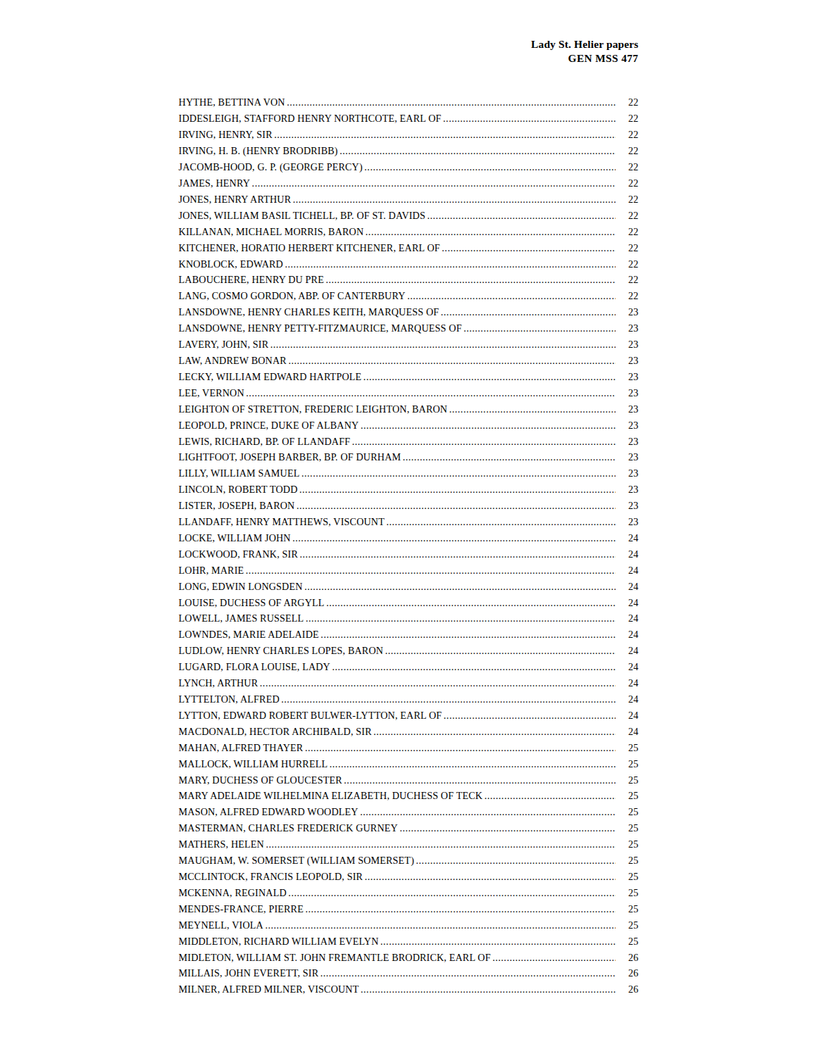Lady St. Helier papers
GEN MSS 477
Hythe, Bettina von 22
Iddesleigh, Stafford Henry Northcote, Earl of 22
Irving, Henry, Sir 22
Irving, H. B. (Henry Brodribb) 22
Jacomb-Hood, G. P. (George Percy) 22
James, Henry 22
Jones, Henry Arthur 22
Jones, William Basil Tichell, Bp. of St. Davids 22
Killanan, Michael Morris, Baron 22
Kitchener, Horatio Herbert Kitchener, Earl of 22
Knoblock, Edward 22
Labouchere, Henry du Pre 22
Lang, Cosmo Gordon, Abp. of Canterbury 22
Lansdowne, Henry Charles Keith, Marquess of 23
Lansdowne, Henry Petty-Fitzmaurice, Marquess of 23
Lavery, John, Sir 23
Law, Andrew Bonar 23
Lecky, William Edward Hartpole 23
Lee, Vernon 23
Leighton of Stretton, Frederic Leighton, Baron 23
Leopold, Prince, Duke of Albany 23
Lewis, Richard, Bp. of Llandaff 23
Lightfoot, Joseph Barber, Bp. of Durham 23
Lilly, William Samuel 23
Lincoln, Robert Todd 23
Lister, Joseph, Baron 23
Llandaff, Henry Matthews, Viscount 23
Locke, William John 24
Lockwood, Frank, Sir 24
Lohr, Marie 24
Long, Edwin Longsden 24
Louise, Duchess of Argyll 24
Lowell, James Russell 24
Lowndes, Marie Adelaide 24
Ludlow, Henry Charles Lopes, Baron 24
Lugard, Flora Louise, Lady 24
Lynch, Arthur 24
Lyttelton, Alfred 24
Lytton, Edward Robert Bulwer-Lytton, Earl of 24
Macdonald, Hector Archibald, Sir 24
Mahan, Alfred Thayer 25
Mallock, William Hurrell 25
Mary, Duchess of Gloucester 25
Mary Adelaide Wilhelmina Elizabeth, Duchess of Teck 25
Mason, Alfred Edward Woodley 25
Masterman, Charles Frederick Gurney 25
Mathers, Helen 25
Maugham, W. Somerset (William Somerset) 25
McClintock, Francis Leopold, Sir 25
McKenna, Reginald 25
Mendes-France, Pierre 25
Meynell, Viola 25
Middleton, Richard William Evelyn 25
Midleton, William St. John Fremantle Brodrick, Earl of 26
Millais, John Everett, Sir 26
Milner, Alfred Milner, Viscount 26